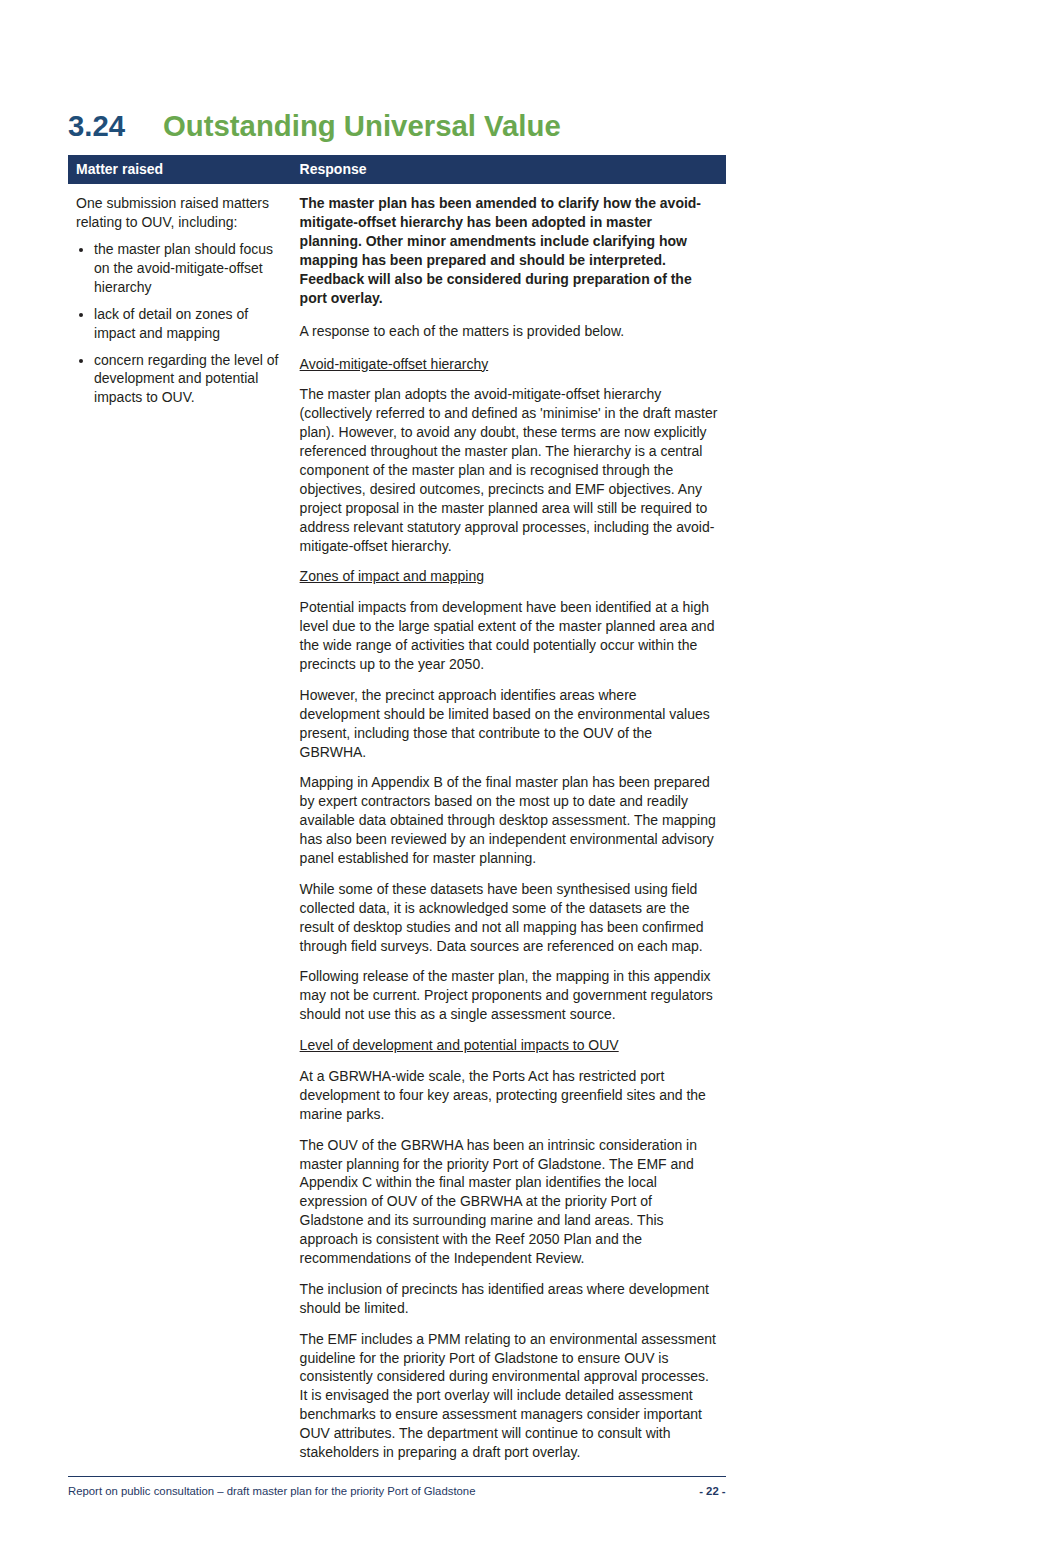3.24 Outstanding Universal Value
| Matter raised | Response |
| --- | --- |
| One submission raised matters relating to OUV, including: the master plan should focus on the avoid-mitigate-offset hierarchy lack of detail on zones of impact and mapping concern regarding the level of development and potential impacts to OUV. | The master plan has been amended to clarify how the avoid-mitigate-offset hierarchy has been adopted in master planning. Other minor amendments include clarifying how mapping has been prepared and should be interpreted. Feedback will also be considered during preparation of the port overlay. A response to each of the matters is provided below. Avoid-mitigate-offset hierarchy The master plan adopts the avoid-mitigate-offset hierarchy (collectively referred to and defined as 'minimise' in the draft master plan). However, to avoid any doubt, these terms are now explicitly referenced throughout the master plan. The hierarchy is a central component of the master plan and is recognised through the objectives, desired outcomes, precincts and EMF objectives. Any project proposal in the master planned area will still be required to address relevant statutory approval processes, including the avoid-mitigate-offset hierarchy. Zones of impact and mapping Potential impacts from development have been identified at a high level due to the large spatial extent of the master planned area and the wide range of activities that could potentially occur within the precincts up to the year 2050. However, the precinct approach identifies areas where development should be limited based on the environmental values present, including those that contribute to the OUV of the GBRWHA. Mapping in Appendix B of the final master plan has been prepared by expert contractors based on the most up to date and readily available data obtained through desktop assessment. The mapping has also been reviewed by an independent environmental advisory panel established for master planning. While some of these datasets have been synthesised using field collected data, it is acknowledged some of the datasets are the result of desktop studies and not all mapping has been confirmed through field surveys. Data sources are referenced on each map. Following release of the master plan, the mapping in this appendix may not be current. Project proponents and government regulators should not use this as a single assessment source. Level of development and potential impacts to OUV At a GBRWHA-wide scale, the Ports Act has restricted port development to four key areas, protecting greenfield sites and the marine parks. The OUV of the GBRWHA has been an intrinsic consideration in master planning for the priority Port of Gladstone. The EMF and Appendix C within the final master plan identifies the local expression of OUV of the GBRWHA at the priority Port of Gladstone and its surrounding marine and land areas. This approach is consistent with the Reef 2050 Plan and the recommendations of the Independent Review. The inclusion of precincts has identified areas where development should be limited. The EMF includes a PMM relating to an environmental assessment guideline for the priority Port of Gladstone to ensure OUV is consistently considered during environmental approval processes. It is envisaged the port overlay will include detailed assessment benchmarks to ensure assessment managers consider important OUV attributes. The department will continue to consult with stakeholders in preparing a draft port overlay. |
Report on public consultation – draft master plan for the priority Port of Gladstone
- 22 -